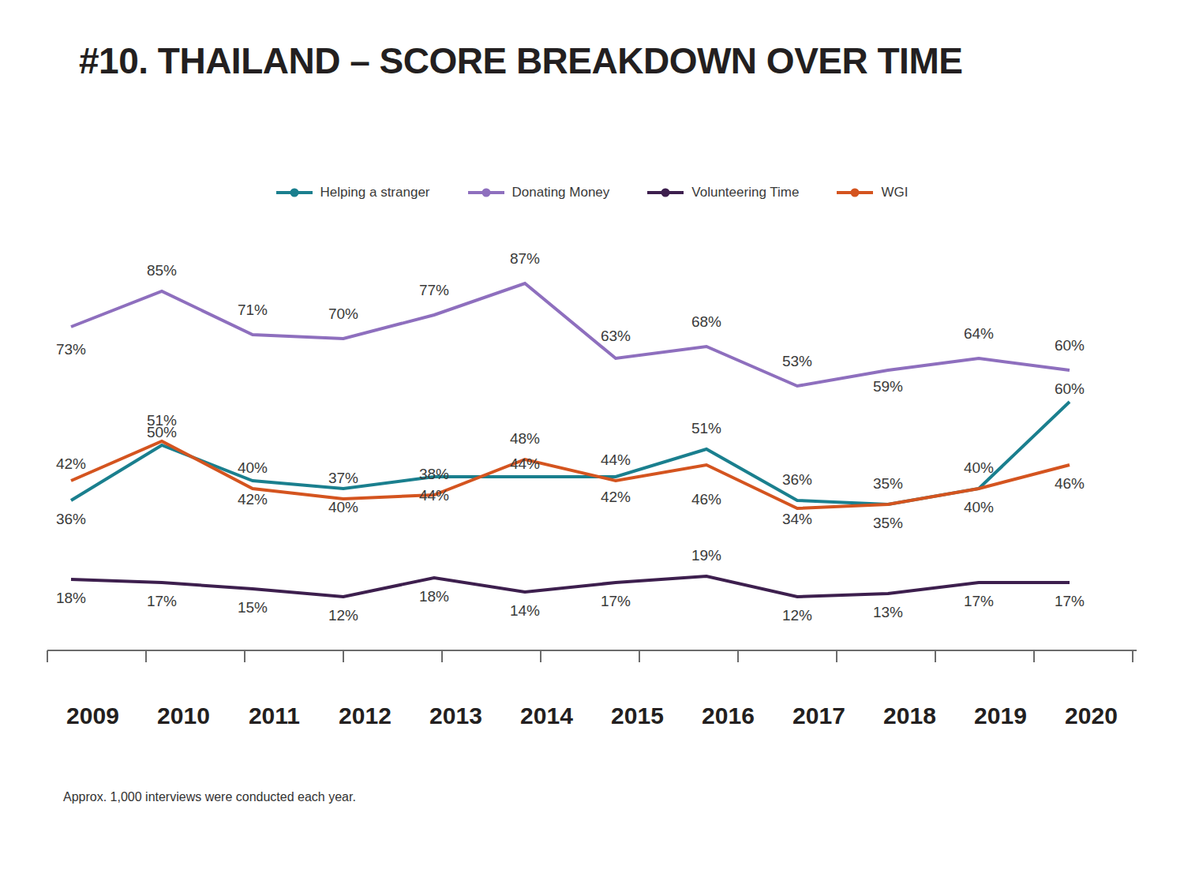#10. Thailand – Score Breakdown Over Time
Helping a stranger
Donating Money
Volunteering Time
WGI
73% 85% 71% 70% 77% 87% 63% 68% 53% 59% 64% 60% 36% 50% 42% 40% 44% 44% 42% 51% 34% 35% 40% 60% 42% 51% 40% 37% 38% 48% 44% 46% 36% 35% 40% 46% 18% 17% 15% 12% 18% 14% 17% 19% 12% 13% 17% 17%
200920102011201220132014 201520162017201820192020
Approx. 1,000 interviews were conducted each year.